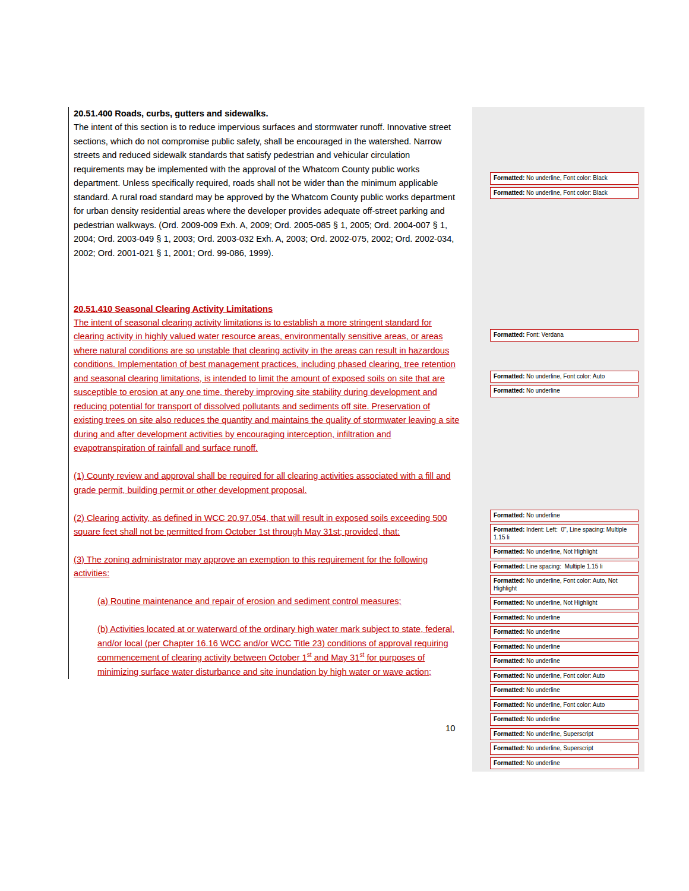20.51.400 Roads, curbs, gutters and sidewalks.
The intent of this section is to reduce impervious surfaces and stormwater runoff. Innovative street sections, which do not compromise public safety, shall be encouraged in the watershed. Narrow streets and reduced sidewalk standards that satisfy pedestrian and vehicular circulation requirements may be implemented with the approval of the Whatcom County public works department. Unless specifically required, roads shall not be wider than the minimum applicable standard. A rural road standard may be approved by the Whatcom County public works department for urban density residential areas where the developer provides adequate off-street parking and pedestrian walkways. (Ord. 2009-009 Exh. A, 2009; Ord. 2005-085 § 1, 2005; Ord. 2004-007 § 1, 2004; Ord. 2003-049 § 1, 2003; Ord. 2003-032 Exh. A, 2003; Ord. 2002-075, 2002; Ord. 2002-034, 2002; Ord. 2001-021 § 1, 2001; Ord. 99-086, 1999).
20.51.410 Seasonal Clearing Activity Limitations
The intent of seasonal clearing activity limitations is to establish a more stringent standard for clearing activity in highly valued water resource areas, environmentally sensitive areas, or areas where natural conditions are so unstable that clearing activity in the areas can result in hazardous conditions. Implementation of best management practices, including phased clearing, tree retention and seasonal clearing limitations, is intended to limit the amount of exposed soils on site that are susceptible to erosion at any one time, thereby improving site stability during development and reducing potential for transport of dissolved pollutants and sediments off site. Preservation of existing trees on site also reduces the quantity and maintains the quality of stormwater leaving a site during and after development activities by encouraging interception, infiltration and evapotranspiration of rainfall and surface runoff.
(1) County review and approval shall be required for all clearing activities associated with a fill and grade permit, building permit or other development proposal.
(2) Clearing activity, as defined in WCC 20.97.054, that will result in exposed soils exceeding 500 square feet shall not be permitted from October 1st through May 31st; provided, that:
(3) The zoning administrator may approve an exemption to this requirement for the following activities:
(a) Routine maintenance and repair of erosion and sediment control measures;
(b) Activities located at or waterward of the ordinary high water mark subject to state, federal, and/or local (per Chapter 16.16 WCC and/or WCC Title 23) conditions of approval requiring commencement of clearing activity between October 1st and May 31st for purposes of minimizing surface water disturbance and site inundation by high water or wave action;
Formatted: No underline, Font color: Black
Formatted: No underline, Font color: Black
Formatted: Font: Verdana
Formatted: No underline, Font color: Auto
Formatted: No underline
Formatted: No underline
Formatted: Indent: Left: 0", Line spacing: Multiple 1.15 li
Formatted: No underline, Not Highlight
Formatted: Line spacing: Multiple 1.15 li
Formatted: No underline, Font color: Auto, Not Highlight
Formatted: No underline, Not Highlight
Formatted: No underline
Formatted: No underline
Formatted: No underline
Formatted: No underline
Formatted: No underline, Font color: Auto
Formatted: No underline
Formatted: No underline, Font color: Auto
Formatted: No underline
Formatted: No underline, Superscript
Formatted: No underline, Superscript
Formatted: No underline
10